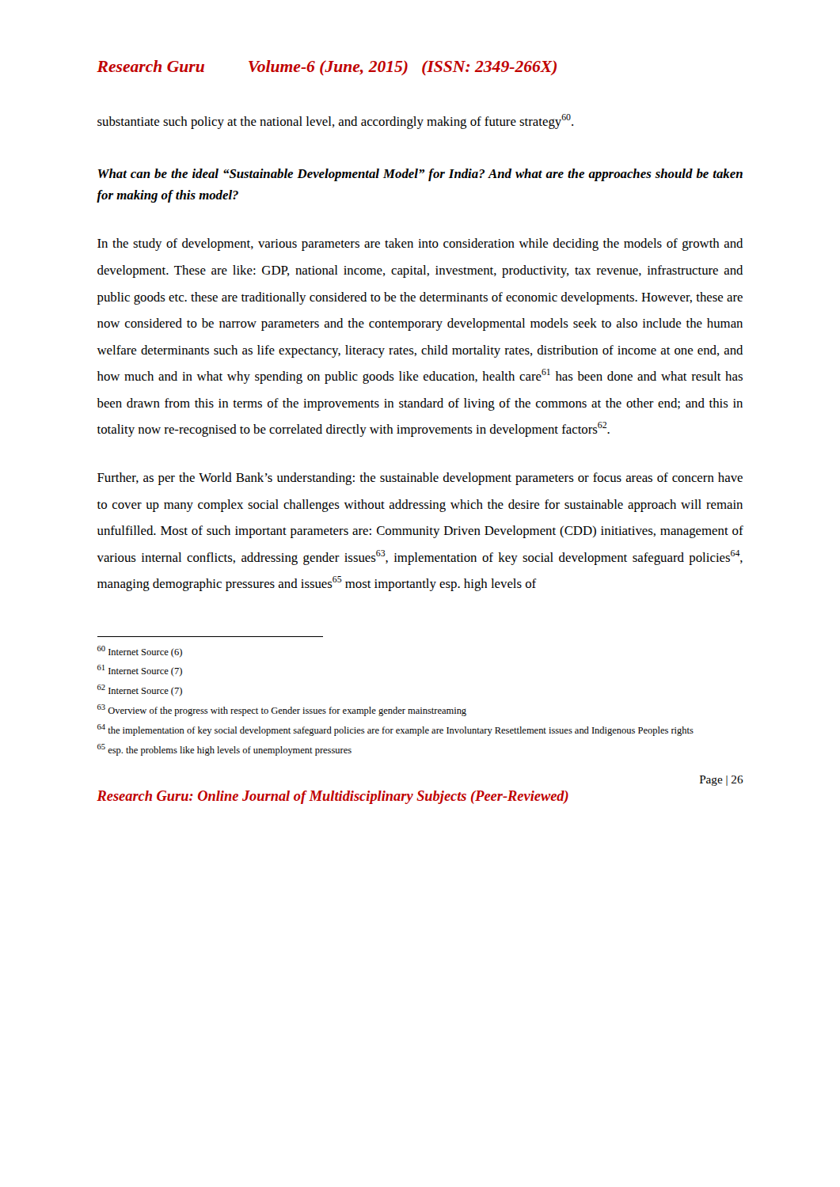Research Guru Volume-6 (June, 2015) (ISSN: 2349-266X)
substantiate such policy at the national level, and accordingly making of future strategy60.
What can be the ideal “Sustainable Developmental Model” for India? And what are the approaches should be taken for making of this model?
In the study of development, various parameters are taken into consideration while deciding the models of growth and development. These are like: GDP, national income, capital, investment, productivity, tax revenue, infrastructure and public goods etc. these are traditionally considered to be the determinants of economic developments. However, these are now considered to be narrow parameters and the contemporary developmental models seek to also include the human welfare determinants such as life expectancy, literacy rates, child mortality rates, distribution of income at one end, and how much and in what why spending on public goods like education, health care61 has been done and what result has been drawn from this in terms of the improvements in standard of living of the commons at the other end; and this in totality now re-recognised to be correlated directly with improvements in development factors62.
Further, as per the World Bank’s understanding: the sustainable development parameters or focus areas of concern have to cover up many complex social challenges without addressing which the desire for sustainable approach will remain unfulfilled. Most of such important parameters are: Community Driven Development (CDD) initiatives, management of various internal conflicts, addressing gender issues63, implementation of key social development safeguard policies64, managing demographic pressures and issues65 most importantly esp. high levels of
60 Internet Source (6)
61 Internet Source (7)
62 Internet Source (7)
63 Overview of the progress with respect to Gender issues for example gender mainstreaming
64 the implementation of key social development safeguard policies are for example are Involuntary Resettlement issues and Indigenous Peoples rights
65 esp. the problems like high levels of unemployment pressures
Page | 26
Research Guru: Online Journal of Multidisciplinary Subjects (Peer-Reviewed)